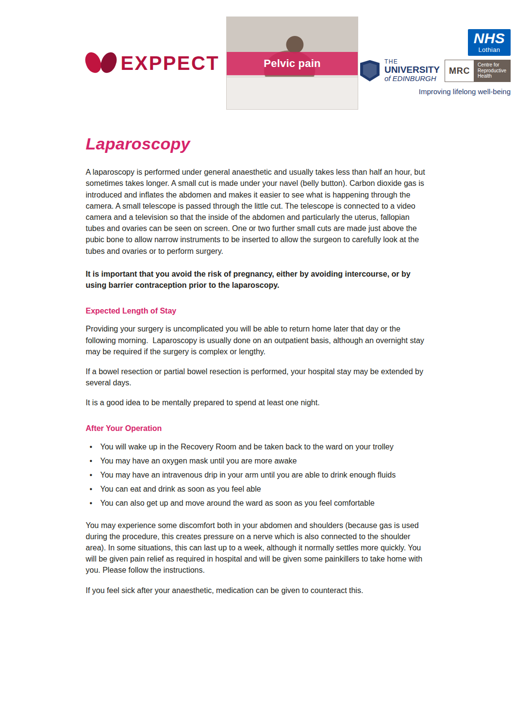EXPPECT
Pelvic pain
NHS Lothian
THE
UNIVERSITY
of EDINBURGH
MRC
Centre for
Reproductive
Health
Improving lifelong well-being
Laparoscopy
A laparoscopy is performed under general anaesthetic and usually takes less than half an hour, but sometimes takes longer. A small cut is made under your navel (belly button). Carbon dioxide gas is introduced and inflates the abdomen and makes it easier to see what is happening through the camera. A small telescope is passed through the little cut. The telescope is connected to a video camera and a television so that the inside of the abdomen and particularly the uterus, fallopian tubes and ovaries can be seen on screen. One or two further small cuts are made just above the pubic bone to allow narrow instruments to be inserted to allow the surgeon to carefully look at the tubes and ovaries or to perform surgery.
It is important that you avoid the risk of pregnancy, either by avoiding intercourse, or by using barrier contraception prior to the laparoscopy.
Expected Length of Stay
Providing your surgery is uncomplicated you will be able to return home later that day or the following morning. Laparoscopy is usually done on an outpatient basis, although an overnight stay may be required if the surgery is complex or lengthy.
If a bowel resection or partial bowel resection is performed, your hospital stay may be extended by several days.
It is a good idea to be mentally prepared to spend at least one night.
After Your Operation
You will wake up in the Recovery Room and be taken back to the ward on your trolley
You may have an oxygen mask until you are more awake
You may have an intravenous drip in your arm until you are able to drink enough fluids
You can eat and drink as soon as you feel able
You can also get up and move around the ward as soon as you feel comfortable
You may experience some discomfort both in your abdomen and shoulders (because gas is used during the procedure, this creates pressure on a nerve which is also connected to the shoulder area). In some situations, this can last up to a week, although it normally settles more quickly. You will be given pain relief as required in hospital and will be given some painkillers to take home with you. Please follow the instructions.
If you feel sick after your anaesthetic, medication can be given to counteract this.